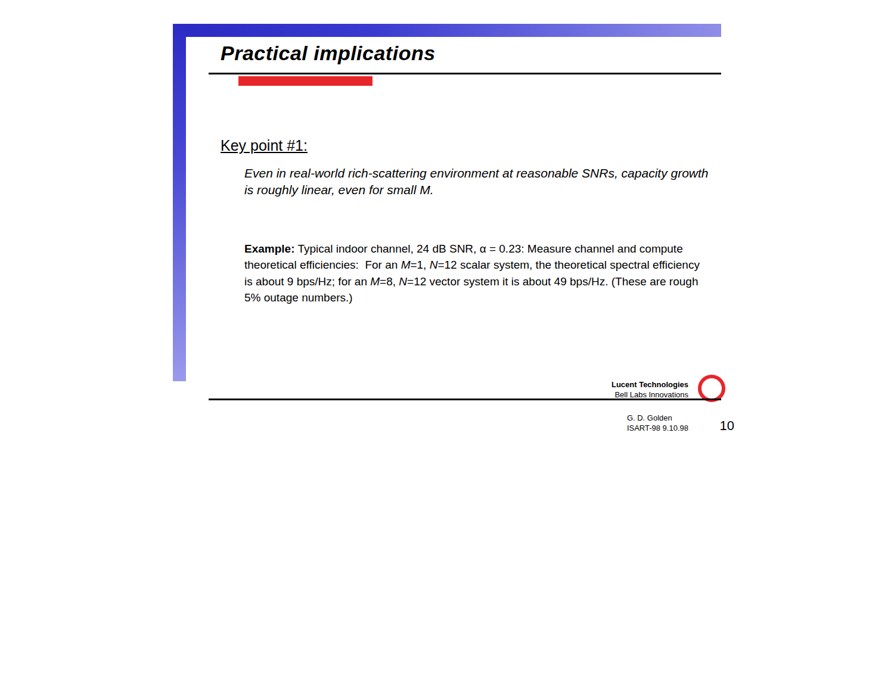Practical implications
Key point #1:
Even in real-world rich-scattering environment at reasonable SNRs, capacity growth is roughly linear, even for small M.
Example: Typical indoor channel, 24 dB SNR, α = 0.23: Measure channel and compute theoretical efficiencies: For an M=1, N=12 scalar system, the theoretical spectral efficiency is about 9 bps/Hz; for an M=8, N=12 vector system it is about 49 bps/Hz. (These are rough 5% outage numbers.)
Lucent Technologies
Bell Labs Innovations
G. D. Golden
ISART-98 9.10.98
10